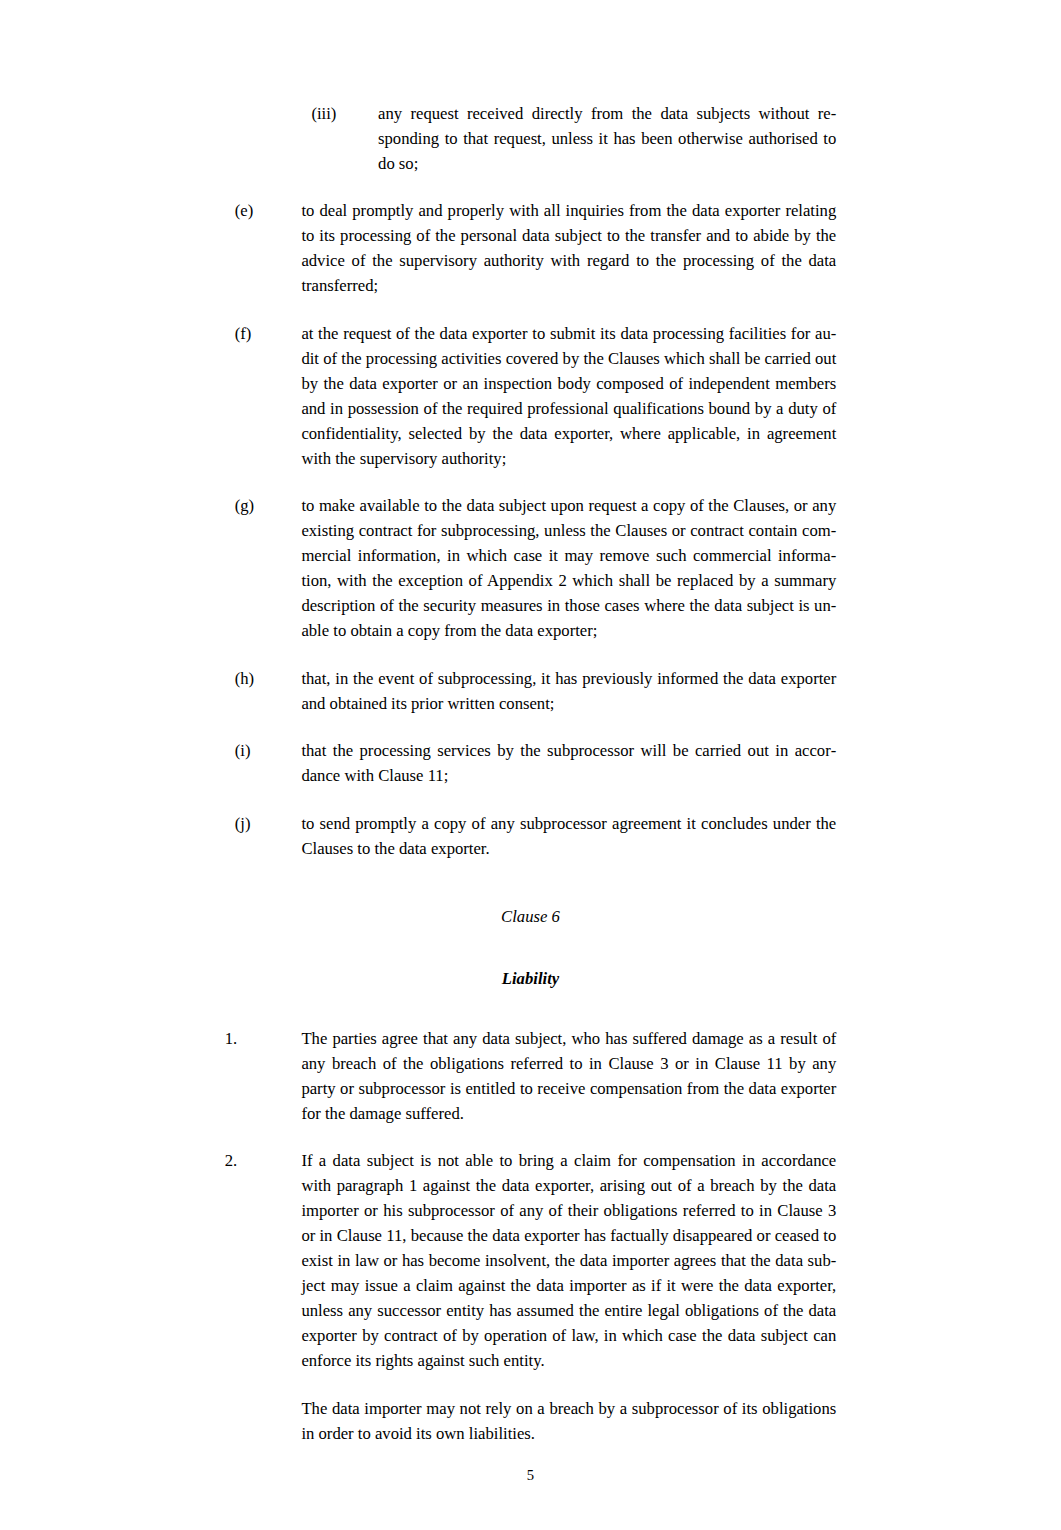(iii)
any request received directly from the data subjects without responding to that request, unless it has been otherwise authorised to do so;
(e)
to deal promptly and properly with all inquiries from the data exporter relating to its processing of the personal data subject to the transfer and to abide by the advice of the supervisory authority with regard to the processing of the data transferred;
(f)
at the request of the data exporter to submit its data processing facilities for audit of the processing activities covered by the Clauses which shall be carried out by the data exporter or an inspection body composed of independent members and in possession of the required professional qualifications bound by a duty of confidentiality, selected by the data exporter, where applicable, in agreement with the supervisory authority;
(g)
to make available to the data subject upon request a copy of the Clauses, or any existing contract for subprocessing, unless the Clauses or contract contain commercial information, in which case it may remove such commercial information, with the exception of Appendix 2 which shall be replaced by a summary description of the security measures in those cases where the data subject is unable to obtain a copy from the data exporter;
(h)
that, in the event of subprocessing, it has previously informed the data exporter and obtained its prior written consent;
(i)
that the processing services by the subprocessor will be carried out in accordance with Clause 11;
(j)
to send promptly a copy of any subprocessor agreement it concludes under the Clauses to the data exporter.
Clause 6
Liability
1.
The parties agree that any data subject, who has suffered damage as a result of any breach of the obligations referred to in Clause 3 or in Clause 11 by any party or subprocessor is entitled to receive compensation from the data exporter for the damage suffered.
2.
If a data subject is not able to bring a claim for compensation in accordance with paragraph 1 against the data exporter, arising out of a breach by the data importer or his subprocessor of any of their obligations referred to in Clause 3 or in Clause 11, because the data exporter has factually disappeared or ceased to exist in law or has become insolvent, the data importer agrees that the data subject may issue a claim against the data importer as if it were the data exporter, unless any successor entity has assumed the entire legal obligations of the data exporter by contract of by operation of law, in which case the data subject can enforce its rights against such entity.
The data importer may not rely on a breach by a subprocessor of its obligations in order to avoid its own liabilities.
5